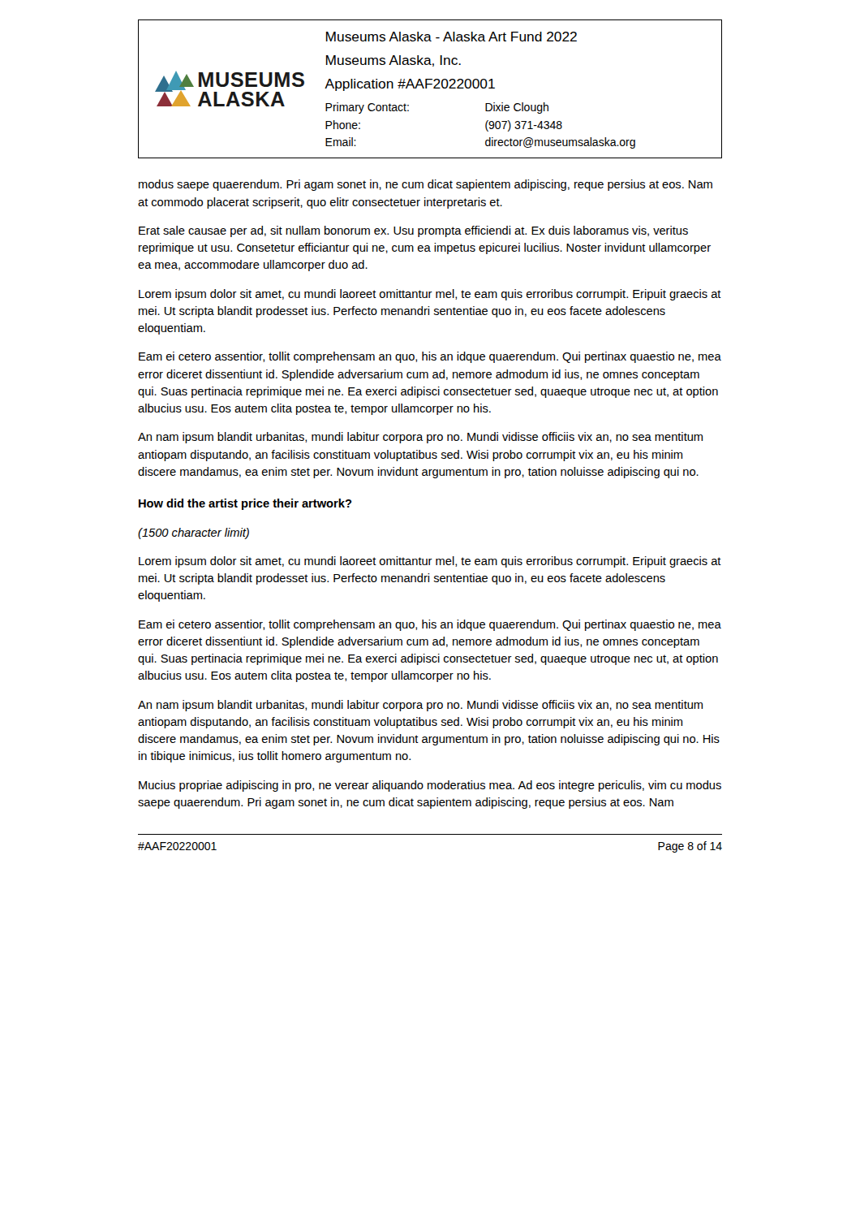MUSEUMSALASKA
Museums Alaska - Alaska Art Fund 2022
Museums Alaska, Inc.
Application #AAF20220001
| Primary Contact: | Dixie Clough |
| Phone: | (907) 371-4348 |
| Email: | director@museumsalaska.org |
modus saepe quaerendum. Pri agam sonet in, ne cum dicat sapientem adipiscing, reque persius at eos. Nam at commodo placerat scripserit, quo elitr consectetuer interpretaris et.
Erat sale causae per ad, sit nullam bonorum ex. Usu prompta efficiendi at. Ex duis laboramus vis, veritus reprimique ut usu. Consetetur efficiantur qui ne, cum ea impetus epicurei lucilius. Noster invidunt ullamcorper ea mea, accommodare ullamcorper duo ad.
Lorem ipsum dolor sit amet, cu mundi laoreet omittantur mel, te eam quis erroribus corrumpit. Eripuit graecis at mei. Ut scripta blandit prodesset ius. Perfecto menandri sententiae quo in, eu eos facete adolescens eloquentiam.
Eam ei cetero assentior, tollit comprehensam an quo, his an idque quaerendum. Qui pertinax quaestio ne, mea error diceret dissentiunt id. Splendide adversarium cum ad, nemore admodum id ius, ne omnes conceptam qui. Suas pertinacia reprimique mei ne. Ea exerci adipisci consectetuer sed, quaeque utroque nec ut, at option albucius usu. Eos autem clita postea te, tempor ullamcorper no his.
An nam ipsum blandit urbanitas, mundi labitur corpora pro no. Mundi vidisse officiis vix an, no sea mentitum antiopam disputando, an facilisis constituam voluptatibus sed. Wisi probo corrumpit vix an, eu his minim discere mandamus, ea enim stet per. Novum invidunt argumentum in pro, tation noluisse adipiscing qui no.
How did the artist price their artwork?
(1500 character limit)
Lorem ipsum dolor sit amet, cu mundi laoreet omittantur mel, te eam quis erroribus corrumpit. Eripuit graecis at mei. Ut scripta blandit prodesset ius. Perfecto menandri sententiae quo in, eu eos facete adolescens eloquentiam.
Eam ei cetero assentior, tollit comprehensam an quo, his an idque quaerendum. Qui pertinax quaestio ne, mea error diceret dissentiunt id. Splendide adversarium cum ad, nemore admodum id ius, ne omnes conceptam qui. Suas pertinacia reprimique mei ne. Ea exerci adipisci consectetuer sed, quaeque utroque nec ut, at option albucius usu. Eos autem clita postea te, tempor ullamcorper no his.
An nam ipsum blandit urbanitas, mundi labitur corpora pro no. Mundi vidisse officiis vix an, no sea mentitum antiopam disputando, an facilisis constituam voluptatibus sed. Wisi probo corrumpit vix an, eu his minim discere mandamus, ea enim stet per. Novum invidunt argumentum in pro, tation noluisse adipiscing qui no. His in tibique inimicus, ius tollit homero argumentum no.
Mucius propriae adipiscing in pro, ne verear aliquando moderatius mea. Ad eos integre periculis, vim cu modus saepe quaerendum. Pri agam sonet in, ne cum dicat sapientem adipiscing, reque persius at eos. Nam
#AAF20220001
Page 8 of 14